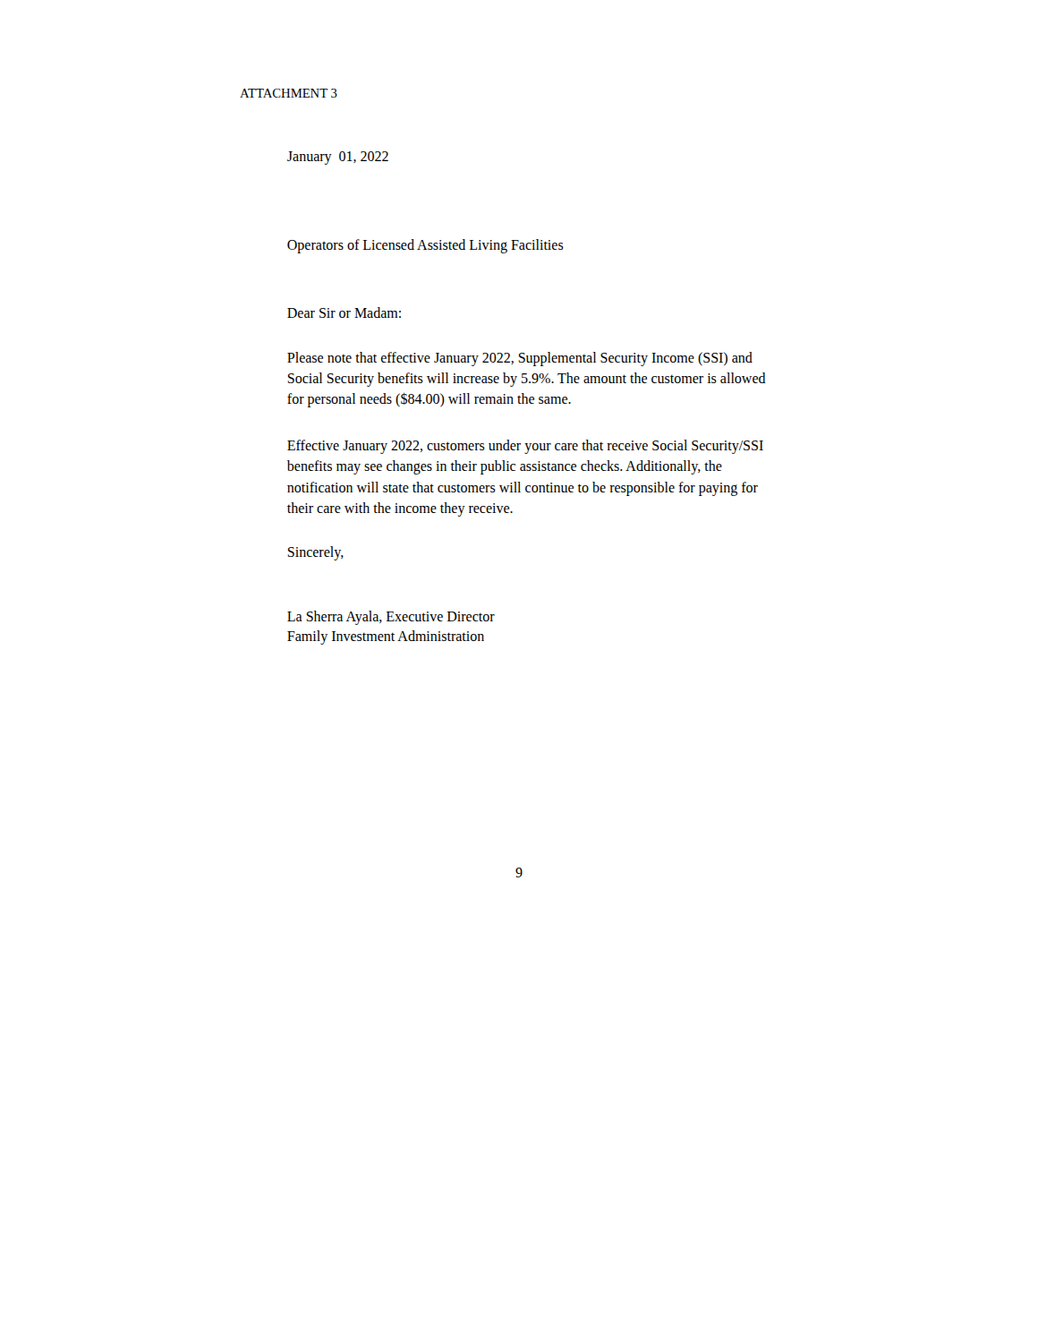ATTACHMENT 3
January 01, 2022
Operators of Licensed Assisted Living Facilities
Dear Sir or Madam:
Please note that effective January 2022, Supplemental Security Income (SSI) and Social Security benefits will increase by 5.9%. The amount the customer is allowed for personal needs ($84.00) will remain the same.
Effective January 2022, customers under your care that receive Social Security/SSI benefits may see changes in their public assistance checks. Additionally, the notification will state that customers will continue to be responsible for paying for their care with the income they receive.
Sincerely,
La Sherra Ayala, Executive Director
Family Investment Administration
9